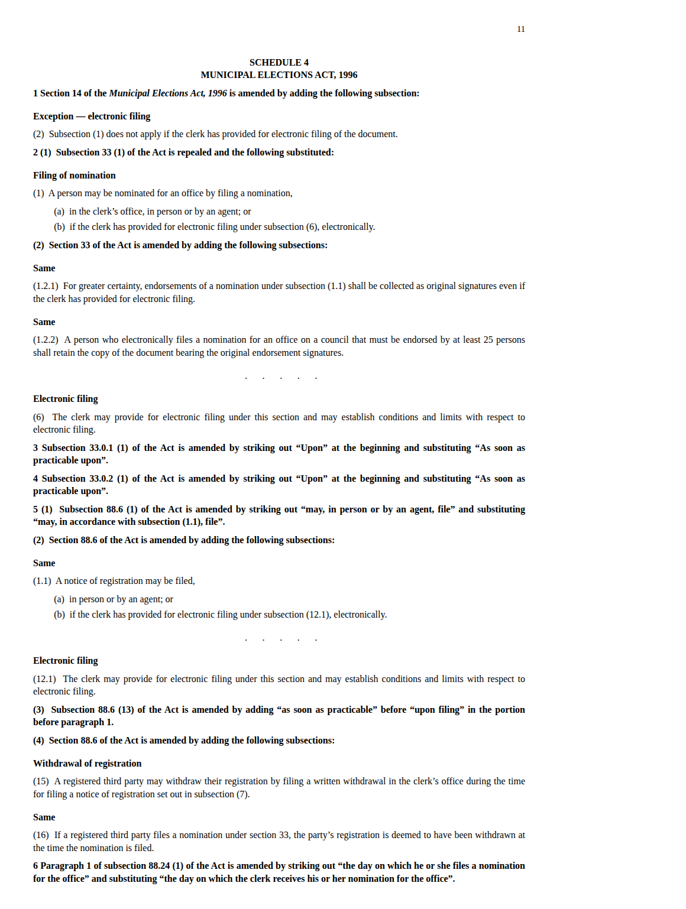11
SCHEDULE 4
MUNICIPAL ELECTIONS ACT, 1996
1 Section 14 of the Municipal Elections Act, 1996 is amended by adding the following subsection:
Exception — electronic filing
(2) Subsection (1) does not apply if the clerk has provided for electronic filing of the document.
2 (1) Subsection 33 (1) of the Act is repealed and the following substituted:
Filing of nomination
(1) A person may be nominated for an office by filing a nomination,
(a) in the clerk’s office, in person or by an agent; or
(b) if the clerk has provided for electronic filing under subsection (6), electronically.
(2) Section 33 of the Act is amended by adding the following subsections:
Same
(1.2.1) For greater certainty, endorsements of a nomination under subsection (1.1) shall be collected as original signatures even if the clerk has provided for electronic filing.
Same
(1.2.2) A person who electronically files a nomination for an office on a council that must be endorsed by at least 25 persons shall retain the copy of the document bearing the original endorsement signatures.
.....
Electronic filing
(6) The clerk may provide for electronic filing under this section and may establish conditions and limits with respect to electronic filing.
3 Subsection 33.0.1 (1) of the Act is amended by striking out “Upon” at the beginning and substituting “As soon as practicable upon”.
4 Subsection 33.0.2 (1) of the Act is amended by striking out “Upon” at the beginning and substituting “As soon as practicable upon”.
5 (1) Subsection 88.6 (1) of the Act is amended by striking out “may, in person or by an agent, file” and substituting “may, in accordance with subsection (1.1), file”.
(2) Section 88.6 of the Act is amended by adding the following subsections:
Same
(1.1) A notice of registration may be filed,
(a) in person or by an agent; or
(b) if the clerk has provided for electronic filing under subsection (12.1), electronically.
.....
Electronic filing
(12.1) The clerk may provide for electronic filing under this section and may establish conditions and limits with respect to electronic filing.
(3) Subsection 88.6 (13) of the Act is amended by adding “as soon as practicable” before “upon filing” in the portion before paragraph 1.
(4) Section 88.6 of the Act is amended by adding the following subsections:
Withdrawal of registration
(15) A registered third party may withdraw their registration by filing a written withdrawal in the clerk’s office during the time for filing a notice of registration set out in subsection (7).
Same
(16) If a registered third party files a nomination under section 33, the party’s registration is deemed to have been withdrawn at the time the nomination is filed.
6 Paragraph 1 of subsection 88.24 (1) of the Act is amended by striking out “the day on which he or she files a nomination for the office” and substituting “the day on which the clerk receives his or her nomination for the office”.